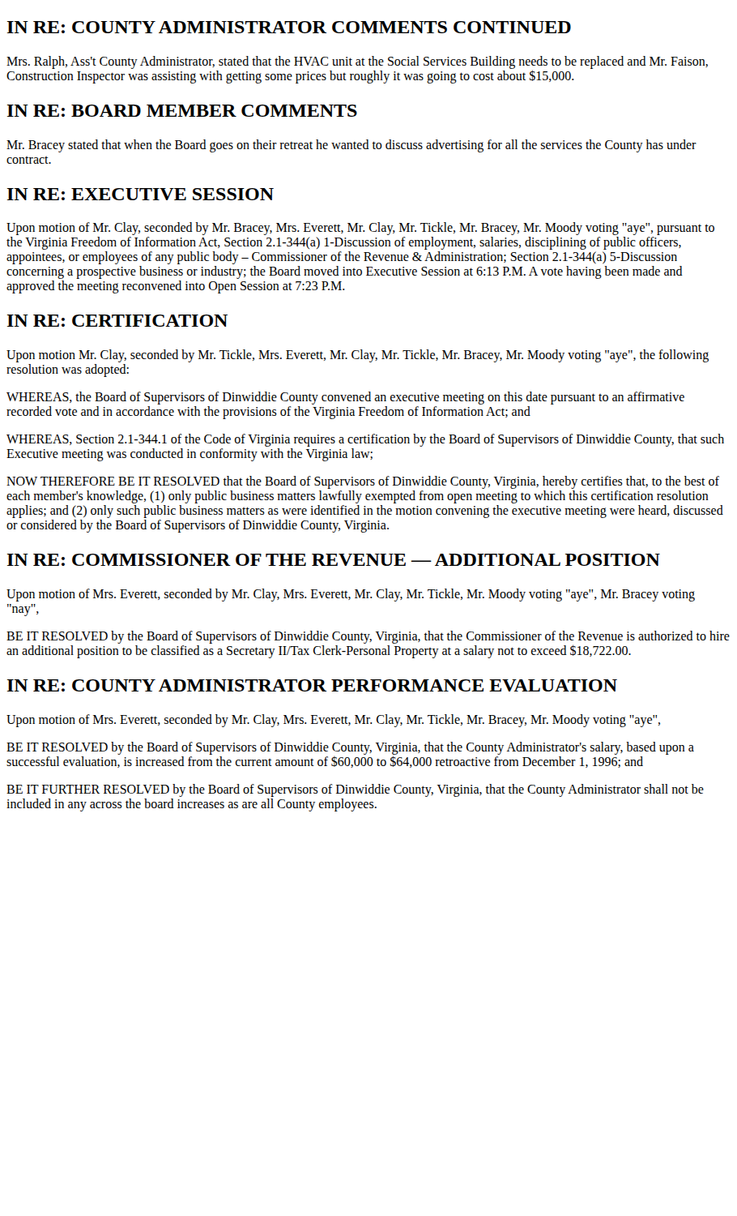IN RE: COUNTY ADMINISTRATOR COMMENTS CONTINUED
Mrs. Ralph, Ass't County Administrator, stated that the HVAC unit at the Social Services Building needs to be replaced and Mr. Faison, Construction Inspector was assisting with getting some prices but roughly it was going to cost about $15,000.
IN RE: BOARD MEMBER COMMENTS
Mr. Bracey stated that when the Board goes on their retreat he wanted to discuss advertising for all the services the County has under contract.
IN RE: EXECUTIVE SESSION
Upon motion of Mr. Clay, seconded by Mr. Bracey, Mrs. Everett, Mr. Clay, Mr. Tickle, Mr. Bracey, Mr. Moody voting "aye", pursuant to the Virginia Freedom of Information Act, Section 2.1-344(a) 1-Discussion of employment, salaries, disciplining of public officers, appointees, or employees of any public body – Commissioner of the Revenue & Administration; Section 2.1-344(a) 5-Discussion concerning a prospective business or industry; the Board moved into Executive Session at 6:13 P.M. A vote having been made and approved the meeting reconvened into Open Session at 7:23 P.M.
IN RE: CERTIFICATION
Upon motion Mr. Clay, seconded by Mr. Tickle, Mrs. Everett, Mr. Clay, Mr. Tickle, Mr. Bracey, Mr. Moody voting "aye", the following resolution was adopted:
WHEREAS, the Board of Supervisors of Dinwiddie County convened an executive meeting on this date pursuant to an affirmative recorded vote and in accordance with the provisions of the Virginia Freedom of Information Act; and
WHEREAS, Section 2.1-344.1 of the Code of Virginia requires a certification by the Board of Supervisors of Dinwiddie County, that such Executive meeting was conducted in conformity with the Virginia law;
NOW THEREFORE BE IT RESOLVED that the Board of Supervisors of Dinwiddie County, Virginia, hereby certifies that, to the best of each member's knowledge, (1) only public business matters lawfully exempted from open meeting to which this certification resolution applies; and (2) only such public business matters as were identified in the motion convening the executive meeting were heard, discussed or considered by the Board of Supervisors of Dinwiddie County, Virginia.
IN RE: COMMISSIONER OF THE REVENUE — ADDITIONAL POSITION
Upon motion of Mrs. Everett, seconded by Mr. Clay, Mrs. Everett, Mr. Clay, Mr. Tickle, Mr. Moody voting "aye", Mr. Bracey voting "nay",
BE IT RESOLVED by the Board of Supervisors of Dinwiddie County, Virginia, that the Commissioner of the Revenue is authorized to hire an additional position to be classified as a Secretary II/Tax Clerk-Personal Property at a salary not to exceed $18,722.00.
IN RE: COUNTY ADMINISTRATOR PERFORMANCE EVALUATION
Upon motion of Mrs. Everett, seconded by Mr. Clay, Mrs. Everett, Mr. Clay, Mr. Tickle, Mr. Bracey, Mr. Moody voting "aye",
BE IT RESOLVED by the Board of Supervisors of Dinwiddie County, Virginia, that the County Administrator's salary, based upon a successful evaluation, is increased from the current amount of $60,000 to $64,000 retroactive from December 1, 1996; and
BE IT FURTHER RESOLVED by the Board of Supervisors of Dinwiddie County, Virginia, that the County Administrator shall not be included in any across the board increases as are all County employees.